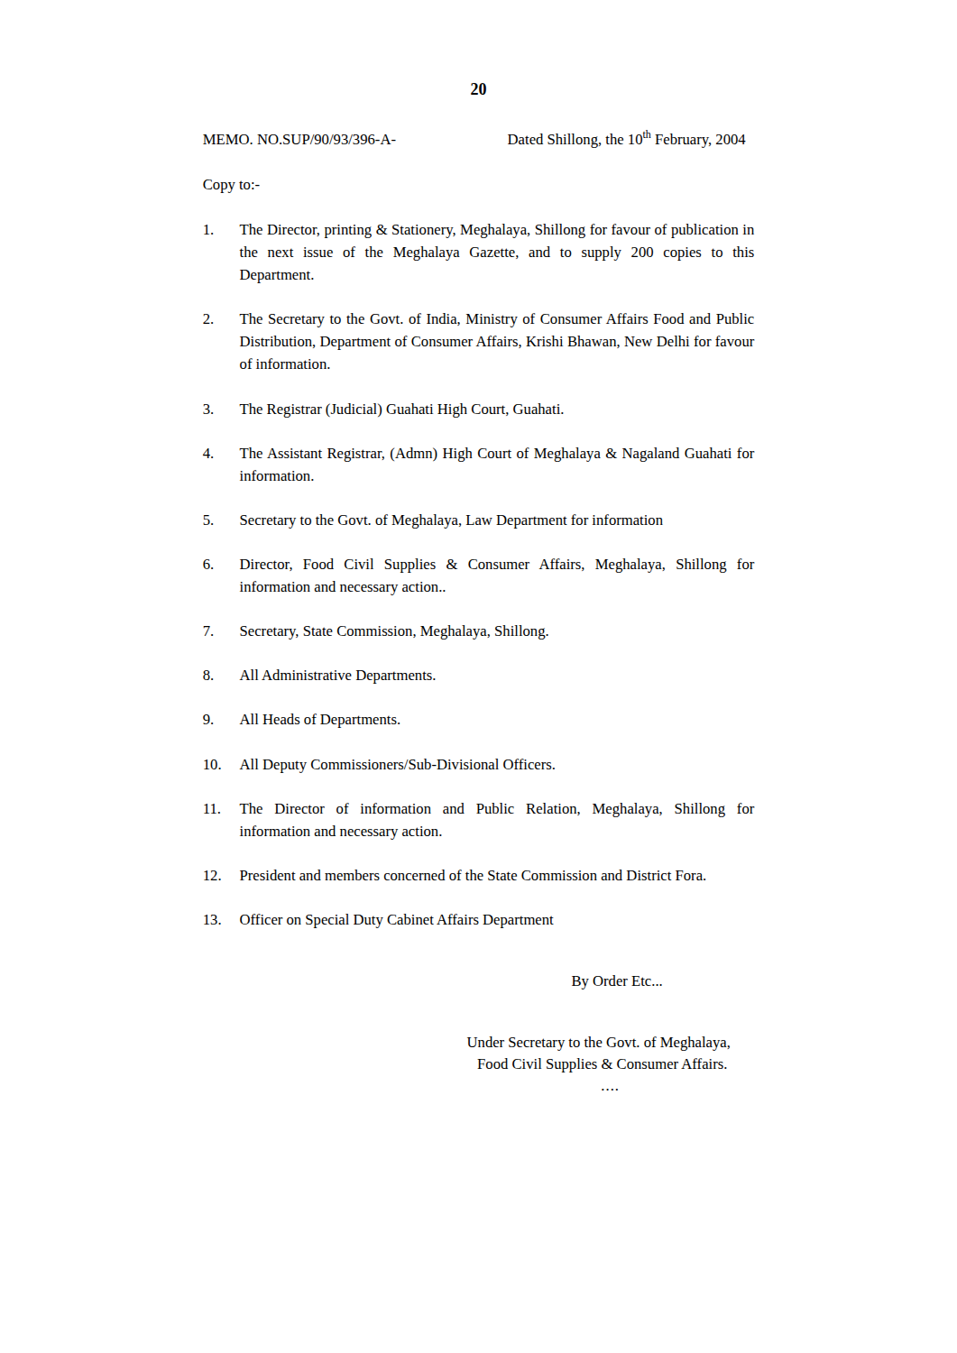20
MEMO. NO.SUP/90/93/396-A- Dated Shillong, the 10th February, 2004
Copy to:-
1. The Director, printing & Stationery, Meghalaya, Shillong for favour of publication in the next issue of the Meghalaya Gazette, and to supply 200 copies to this Department.
2. The Secretary to the Govt. of India, Ministry of Consumer Affairs Food and Public Distribution, Department of Consumer Affairs, Krishi Bhawan, New Delhi for favour of information.
3. The Registrar (Judicial) Guahati High Court, Guahati.
4. The Assistant Registrar, (Admn) High Court of Meghalaya & Nagaland Guahati for information.
5. Secretary to the Govt. of Meghalaya, Law Department for information
6. Director, Food Civil Supplies & Consumer Affairs, Meghalaya, Shillong for information and necessary action..
7. Secretary, State Commission, Meghalaya, Shillong.
8. All Administrative Departments.
9. All Heads of Departments.
10. All Deputy Commissioners/Sub-Divisional Officers.
11. The Director of information and Public Relation, Meghalaya, Shillong for information and necessary action.
12. President and members concerned of the State Commission and District Fora.
13. Officer on Special Duty Cabinet Affairs Department
By Order Etc...
Under Secretary to the Govt. of Meghalaya,
Food Civil Supplies & Consumer Affairs.
....